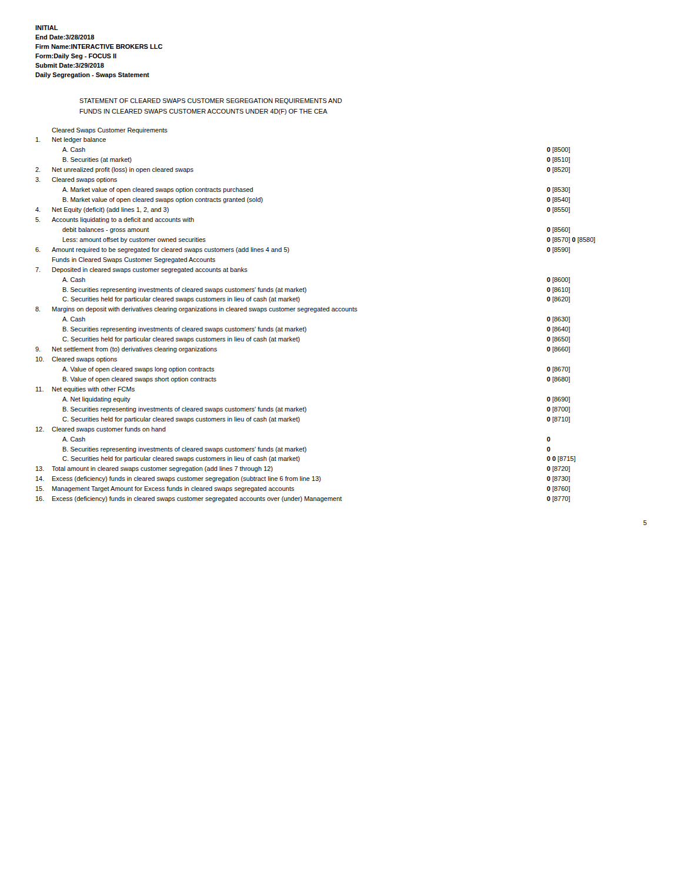INITIAL
End Date:3/28/2018
Firm Name:INTERACTIVE BROKERS LLC
Form:Daily Seg - FOCUS II
Submit Date:3/29/2018
Daily Segregation - Swaps Statement
STATEMENT OF CLEARED SWAPS CUSTOMER SEGREGATION REQUIREMENTS AND
FUNDS IN CLEARED SWAPS CUSTOMER ACCOUNTS UNDER 4D(F) OF THE CEA
| | Cleared Swaps Customer Requirements | |
| 1. | Net ledger balance | |
| | A. Cash | 0 [8500] |
| | B. Securities (at market) | 0 [8510] |
| 2. | Net unrealized profit (loss) in open cleared swaps | 0 [8520] |
| 3. | Cleared swaps options | |
| | A. Market value of open cleared swaps option contracts purchased | 0 [8530] |
| | B. Market value of open cleared swaps option contracts granted (sold) | 0 [8540] |
| 4. | Net Equity (deficit) (add lines 1, 2, and 3) | 0 [8550] |
| 5. | Accounts liquidating to a deficit and accounts with | |
| | debit balances - gross amount | 0 [8560] |
| | Less: amount offset by customer owned securities | 0 [8570] 0 [8580] |
| 6. | Amount required to be segregated for cleared swaps customers (add lines 4 and 5) | 0 [8590] |
| | Funds in Cleared Swaps Customer Segregated Accounts | |
| 7. | Deposited in cleared swaps customer segregated accounts at banks | |
| | A. Cash | 0 [8600] |
| | B. Securities representing investments of cleared swaps customers' funds (at market) | 0 [8610] |
| | C. Securities held for particular cleared swaps customers in lieu of cash (at market) | 0 [8620] |
| 8. | Margins on deposit with derivatives clearing organizations in cleared swaps customer segregated accounts | |
| | A. Cash | 0 [8630] |
| | B. Securities representing investments of cleared swaps customers' funds (at market) | 0 [8640] |
| | C. Securities held for particular cleared swaps customers in lieu of cash (at market) | 0 [8650] |
| 9. | Net settlement from (to) derivatives clearing organizations | 0 [8660] |
| 10. | Cleared swaps options | |
| | A. Value of open cleared swaps long option contracts | 0 [8670] |
| | B. Value of open cleared swaps short option contracts | 0 [8680] |
| 11. | Net equities with other FCMs | |
| | A. Net liquidating equity | 0 [8690] |
| | B. Securities representing investments of cleared swaps customers' funds (at market) | 0 [8700] |
| | C. Securities held for particular cleared swaps customers in lieu of cash (at market) | 0 [8710] |
| 12. | Cleared swaps customer funds on hand | |
| | A. Cash | 0 |
| | B. Securities representing investments of cleared swaps customers' funds (at market) | 0 |
| | C. Securities held for particular cleared swaps customers in lieu of cash (at market) | 0 0 [8715] |
| 13. | Total amount in cleared swaps customer segregation (add lines 7 through 12) | 0 [8720] |
| 14. | Excess (deficiency) funds in cleared swaps customer segregation (subtract line 6 from line 13) | 0 [8730] |
| 15. | Management Target Amount for Excess funds in cleared swaps segregated accounts | 0 [8760] |
| 16. | Excess (deficiency) funds in cleared swaps customer segregated accounts over (under) Management | 0 [8770] |
5